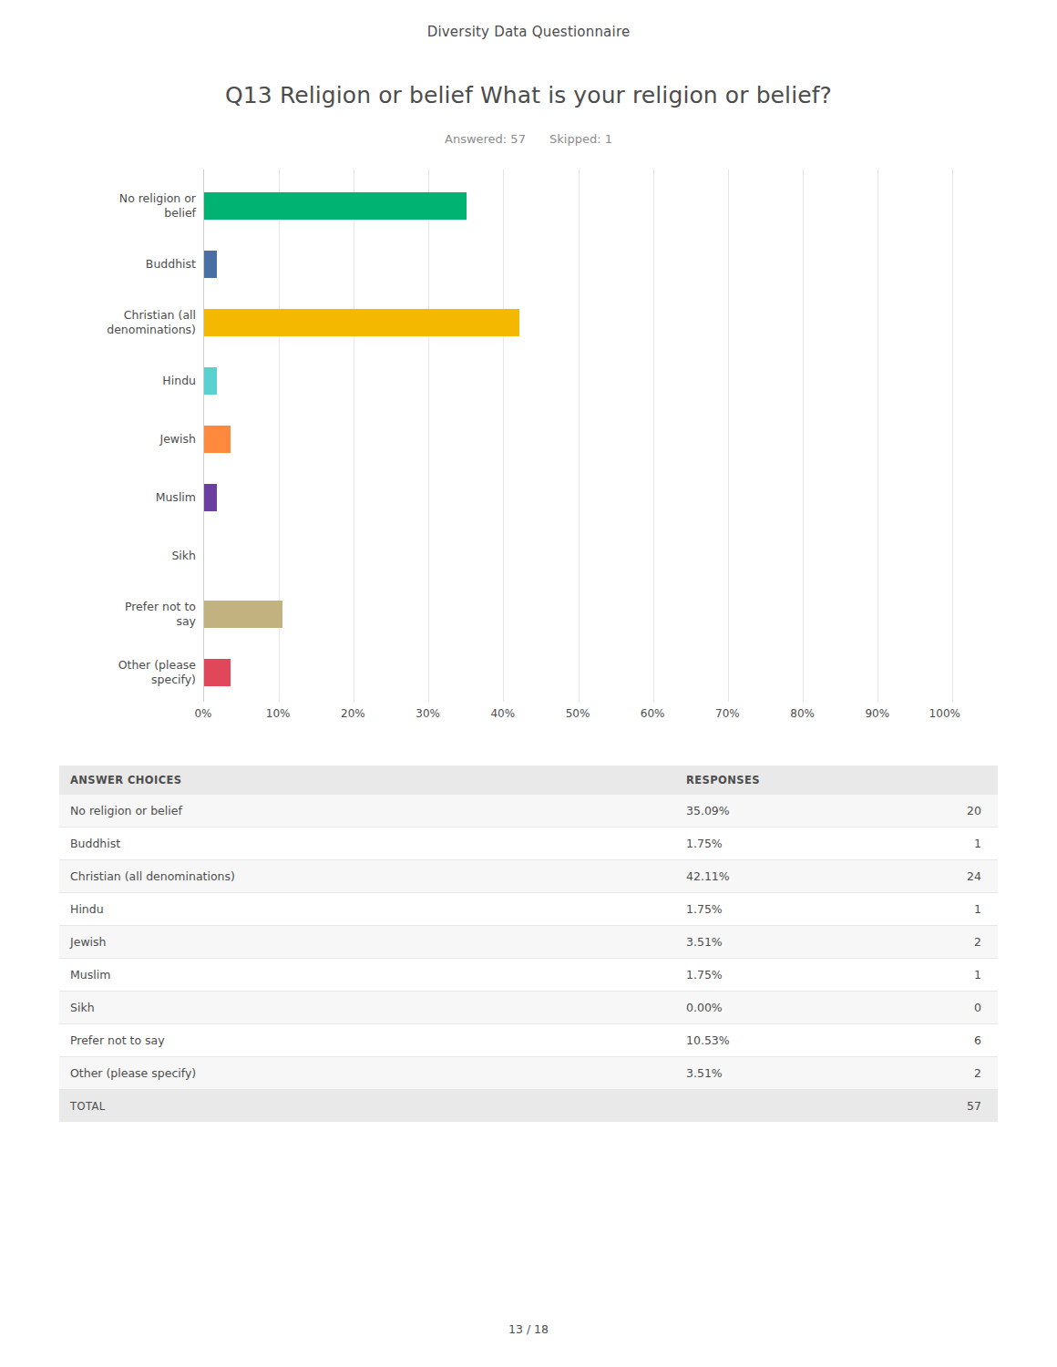Diversity Data Questionnaire
Q13 Religion or belief What is your religion or belief?
Answered: 57 Skipped: 1
No religion or belief
Buddhist
Christian (all denominations)
Hindu
Jewish
Muslim
Sikh
Prefer not to say
Other (please specify)
0% 10% 20% 30% 40% 50% 60% 70% 80% 90% 100%
| ANSWER CHOICES | RESPONSES |
| --- | --- |
| No religion or belief | 35.09% | 20 |
| Buddhist | 1.75% | 1 |
| Christian (all denominations) | 42.11% | 24 |
| Hindu | 1.75% | 1 |
| Jewish | 3.51% | 2 |
| Muslim | 1.75% | 1 |
| Sikh | 0.00% | 0 |
| Prefer not to say | 10.53% | 6 |
| Other (please specify) | 3.51% | 2 |
| TOTAL | | 57 |
13 / 18